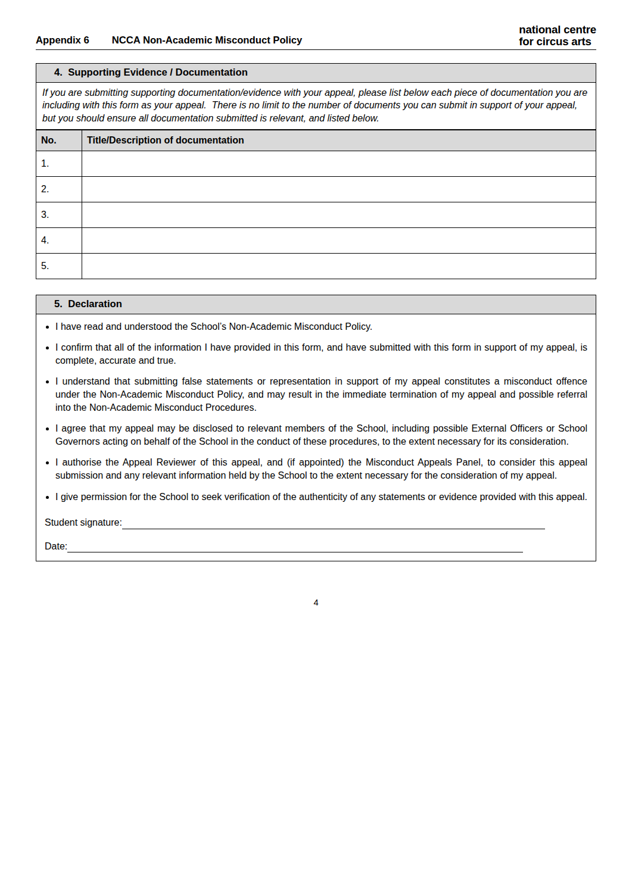Appendix 6 NCCA Non-Academic Misconduct Policy
national centre
for circus arts
4. Supporting Evidence / Documentation
If you are submitting supporting documentation/evidence with your appeal, please list below each piece of documentation you are including with this form as your appeal. There is no limit to the number of documents you can submit in support of your appeal, but you should ensure all documentation submitted is relevant, and listed below.
| No. | Title/Description of documentation |
| --- | --- |
| 1. | |
| 2. | |
| 3. | |
| 4. | |
| 5. | |
5. Declaration
I have read and understood the School’s Non-Academic Misconduct Policy.
I confirm that all of the information I have provided in this form, and have submitted with this form in support of my appeal, is complete, accurate and true.
I understand that submitting false statements or representation in support of my appeal constitutes a misconduct offence under the Non-Academic Misconduct Policy, and may result in the immediate termination of my appeal and possible referral into the Non-Academic Misconduct Procedures.
I agree that my appeal may be disclosed to relevant members of the School, including possible External Officers or School Governors acting on behalf of the School in the conduct of these procedures, to the extent necessary for its consideration.
I authorise the Appeal Reviewer of this appeal, and (if appointed) the Misconduct Appeals Panel, to consider this appeal submission and any relevant information held by the School to the extent necessary for the consideration of my appeal.
I give permission for the School to seek verification of the authenticity of any statements or evidence provided with this appeal.
Student signature:
Date:
4